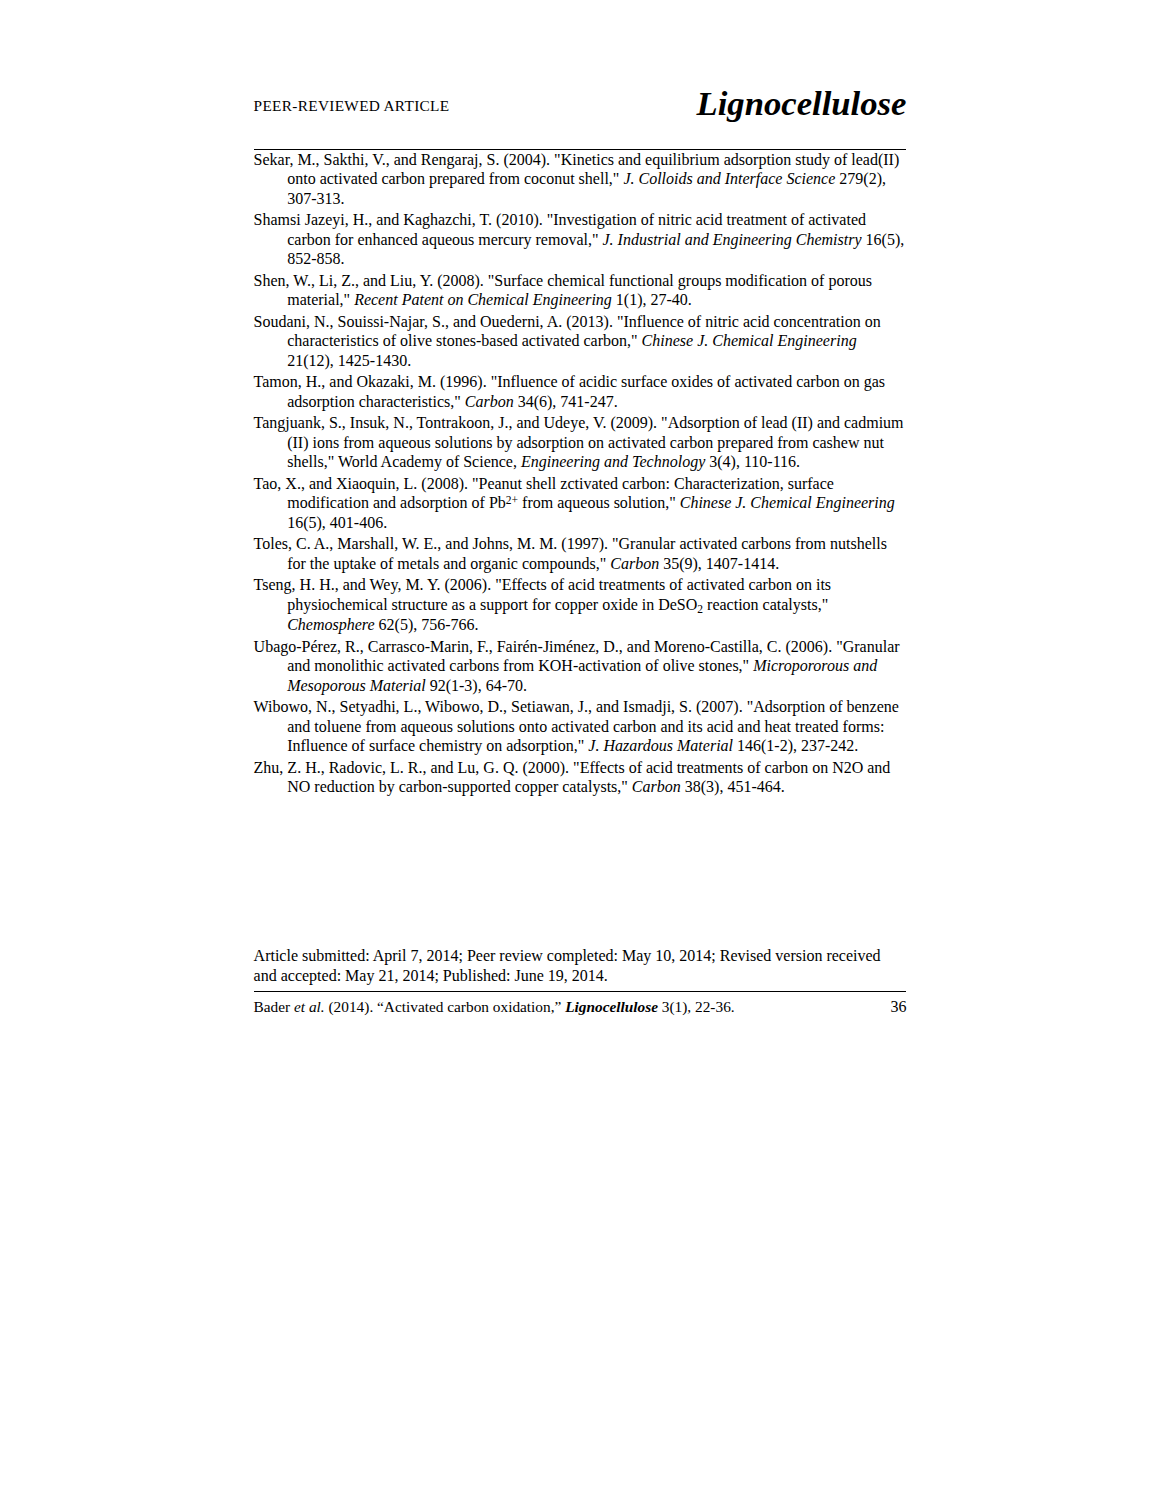Peer-Reviewed Article
Lignocellulose
Sekar, M., Sakthi, V., and Rengaraj, S. (2004). "Kinetics and equilibrium adsorption study of lead(II) onto activated carbon prepared from coconut shell," J. Colloids and Interface Science 279(2), 307-313.
Shamsi Jazeyi, H., and Kaghazchi, T. (2010). "Investigation of nitric acid treatment of activated carbon for enhanced aqueous mercury removal," J. Industrial and Engineering Chemistry 16(5), 852-858.
Shen, W., Li, Z., and Liu, Y. (2008). "Surface chemical functional groups modification of porous material," Recent Patent on Chemical Engineering 1(1), 27-40.
Soudani, N., Souissi-Najar, S., and Ouederni, A. (2013). "Influence of nitric acid concentration on characteristics of olive stones-based activated carbon," Chinese J. Chemical Engineering 21(12), 1425-1430.
Tamon, H., and Okazaki, M. (1996). "Influence of acidic surface oxides of activated carbon on gas adsorption characteristics," Carbon 34(6), 741-247.
Tangjuank, S., Insuk, N., Tontrakoon, J., and Udeye, V. (2009). "Adsorption of lead (II) and cadmium (II) ions from aqueous solutions by adsorption on activated carbon prepared from cashew nut shells," World Academy of Science, Engineering and Technology 3(4), 110-116.
Tao, X., and Xiaoquin, L. (2008). "Peanut shell zctivated carbon: Characterization, surface modification and adsorption of Pb2+ from aqueous solution," Chinese J. Chemical Engineering 16(5), 401-406.
Toles, C. A., Marshall, W. E., and Johns, M. M. (1997). "Granular activated carbons from nutshells for the uptake of metals and organic compounds," Carbon 35(9), 1407-1414.
Tseng, H. H., and Wey, M. Y. (2006). "Effects of acid treatments of activated carbon on its physiochemical structure as a support for copper oxide in DeSO2 reaction catalysts," Chemosphere 62(5), 756-766.
Ubago-Pérez, R., Carrasco-Marin, F., Fairén-Jiménez, D., and Moreno-Castilla, C. (2006). "Granular and monolithic activated carbons from KOH-activation of olive stones," Micropororous and Mesoporous Material 92(1-3), 64-70.
Wibowo, N., Setyadhi, L., Wibowo, D., Setiawan, J., and Ismadji, S. (2007). "Adsorption of benzene and toluene from aqueous solutions onto activated carbon and its acid and heat treated forms: Influence of surface chemistry on adsorption," J. Hazardous Material 146(1-2), 237-242.
Zhu, Z. H., Radovic, L. R., and Lu, G. Q. (2000). "Effects of acid treatments of carbon on N2O and NO reduction by carbon-supported copper catalysts," Carbon 38(3), 451-464.
Article submitted: April 7, 2014; Peer review completed: May 10, 2014; Revised version received and accepted: May 21, 2014; Published: June 19, 2014.
Bader et al. (2014). “Activated carbon oxidation,” Lignocellulose 3(1), 22-36.
36